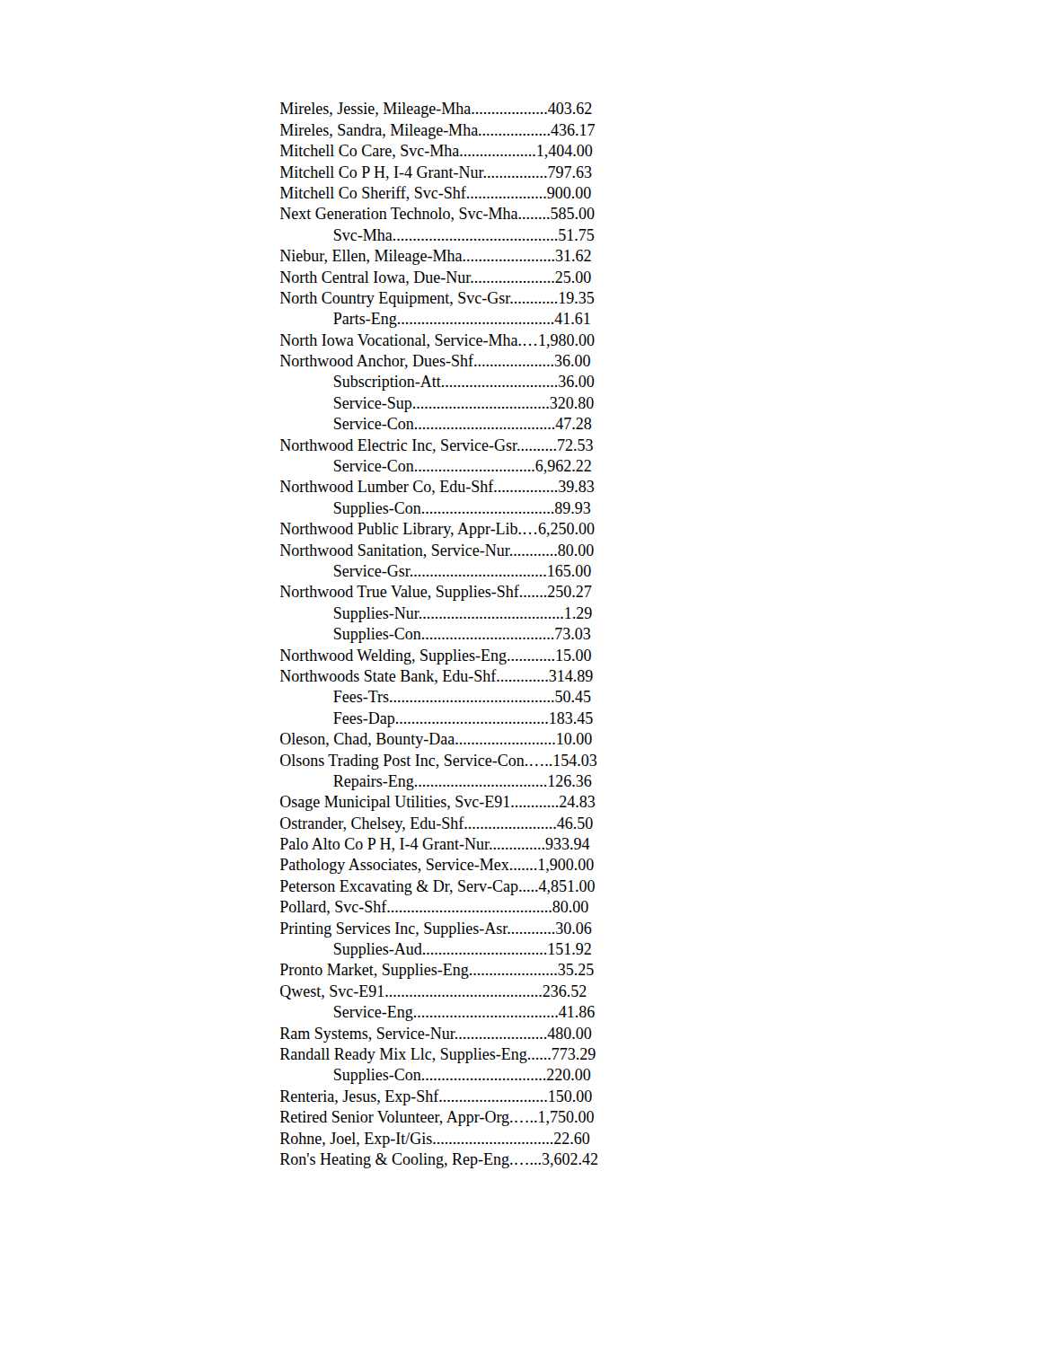Mireles, Jessie, Mileage-Mha...................403.62
Mireles, Sandra, Mileage-Mha..................436.17
Mitchell Co Care, Svc-Mha...................1,404.00
Mitchell Co P H, I-4 Grant-Nur................797.63
Mitchell Co Sheriff, Svc-Shf....................900.00
Next Generation Technolo, Svc-Mha........585.00
Svc-Mha.........................................51.75
Niebur, Ellen, Mileage-Mha.......................31.62
North Central Iowa, Due-Nur.....................25.00
North Country Equipment, Svc-Gsr............19.35
Parts-Eng.......................................41.61
North Iowa Vocational, Service-Mha.…1,980.00
Northwood Anchor, Dues-Shf....................36.00
Subscription-Att.............................36.00
Service-Sup..................................320.80
Service-Con...................................47.28
Northwood Electric Inc, Service-Gsr..........72.53
Service-Con..............................6,962.22
Northwood Lumber Co, Edu-Shf................39.83
Supplies-Con.................................89.93
Northwood Public Library, Appr-Lib.…6,250.00
Northwood Sanitation, Service-Nur............80.00
Service-Gsr..................................165.00
Northwood True Value, Supplies-Shf.......250.27
Supplies-Nur....................................1.29
Supplies-Con.................................73.03
Northwood Welding, Supplies-Eng............15.00
Northwoods State Bank, Edu-Shf.............314.89
Fees-Trs.........................................50.45
Fees-Dap......................................183.45
Oleson, Chad, Bounty-Daa.........................10.00
Olsons Trading Post Inc, Service-Con.…..154.03
Repairs-Eng.................................126.36
Osage Municipal Utilities, Svc-E91............24.83
Ostrander, Chelsey, Edu-Shf.......................46.50
Palo Alto Co P H, I-4 Grant-Nur..............933.94
Pathology Associates, Service-Mex.......1,900.00
Peterson Excavating & Dr, Serv-Cap.....4,851.00
Pollard, Svc-Shf.........................................80.00
Printing Services Inc, Supplies-Asr............30.06
Supplies-Aud...............................151.92
Pronto Market, Supplies-Eng......................35.25
Qwest, Svc-E91.......................................236.52
Service-Eng....................................41.86
Ram Systems, Service-Nur.......................480.00
Randall Ready Mix Llc, Supplies-Eng......773.29
Supplies-Con...............................220.00
Renteria, Jesus, Exp-Shf...........................150.00
Retired Senior Volunteer, Appr-Org.…..1,750.00
Rohne, Joel, Exp-It/Gis..............................22.60
Ron's Heating & Cooling, Rep-Eng.…...3,602.42